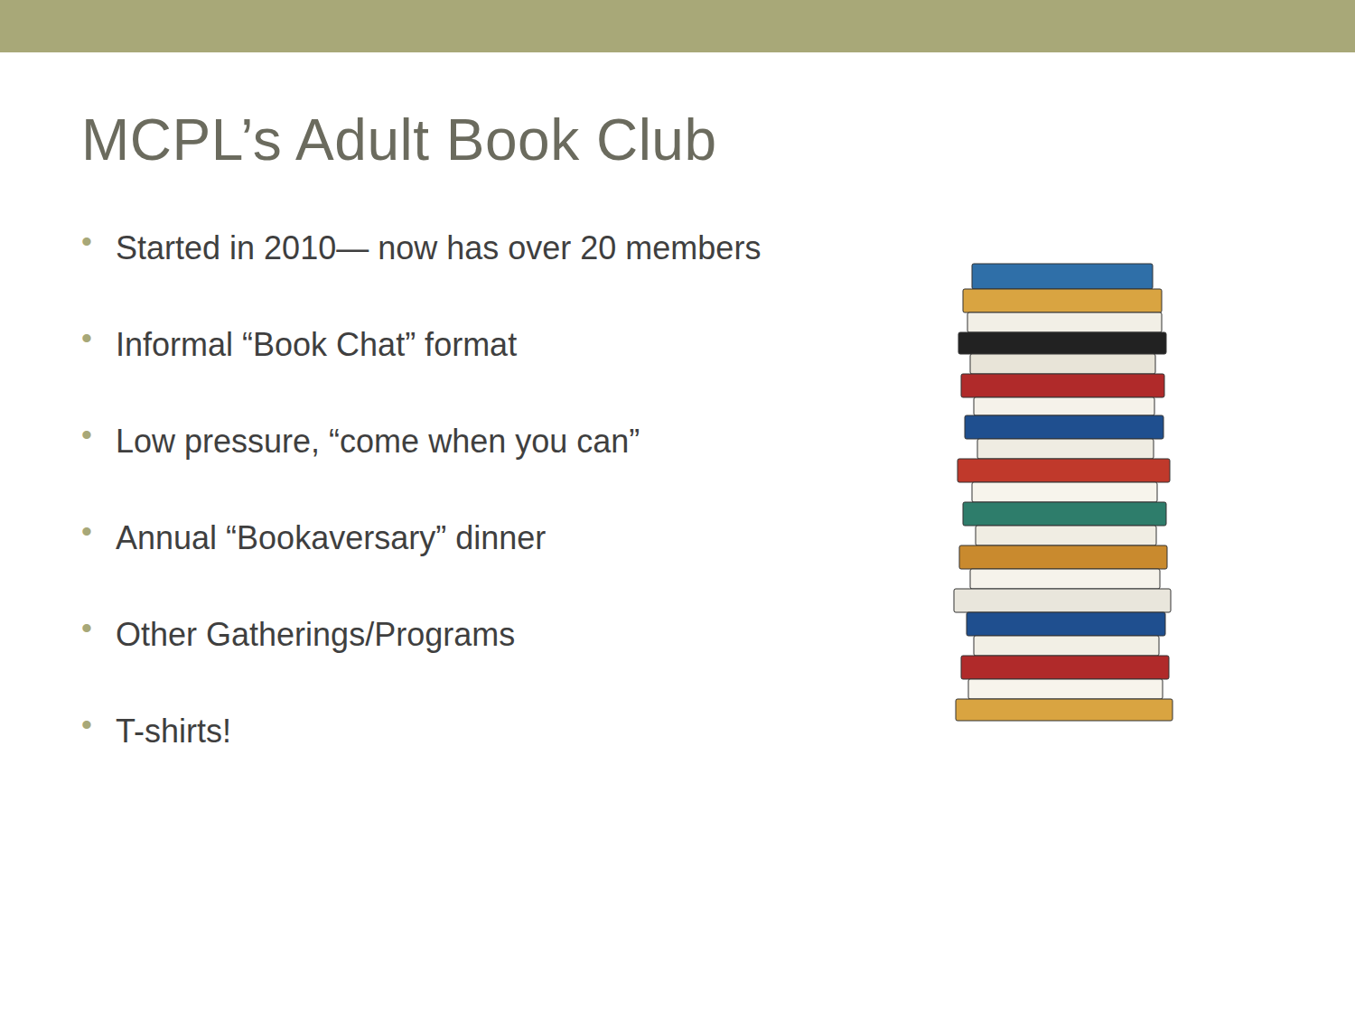MCPL’s Adult Book Club
Started in 2010— now has over 20 members
Informal “Book Chat” format
Low pressure, “come when you can”
Annual “Bookaversary” dinner
Other Gatherings/Programs
T-shirts!